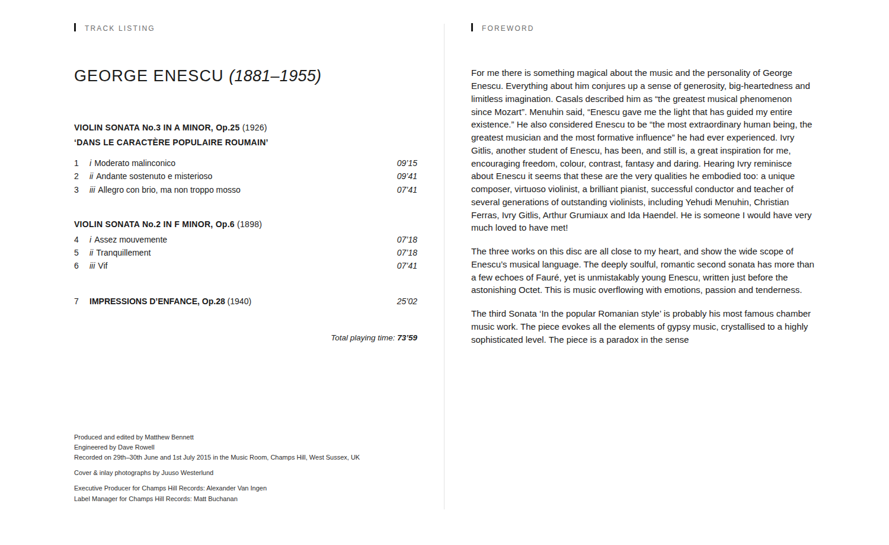Track Listing
GEORGE ENESCU (1881–1955)
VIOLIN SONATA No.3 IN A MINOR, Op.25 (1926)
‘DANS LE CARACTÈRE POPULAIRE ROUMAIN’
| 1 | i Moderato malinconico | 09’15 |
| 2 | ii Andante sostenuto e misterioso | 09’41 |
| 3 | iii Allegro con brio, ma non troppo mosso | 07’41 |
VIOLIN SONATA No.2 IN F MINOR, Op.6 (1898)
| 4 | i Assez mouvemente | 07’18 |
| 5 | ii Tranquillement | 07’18 |
| 6 | iii Vif | 07’41 |
| 7 | IMPRESSIONS D’ENFANCE, Op.28 (1940) | 25’02 |
Total playing time: 73’59
Produced and edited by Matthew Bennett
Engineered by Dave Rowell
Recorded on 29th–30th June and 1st July 2015 in the Music Room, Champs Hill, West Sussex, UK
Cover & inlay photographs by Juuso Westerlund
Executive Producer for Champs Hill Records: Alexander Van Ingen
Label Manager for Champs Hill Records: Matt Buchanan
Foreword
For me there is something magical about the music and the personality of George Enescu. Everything about him conjures up a sense of generosity, big-heartedness and limitless imagination. Casals described him as “the greatest musical phenomenon since Mozart”. Menuhin said, “Enescu gave me the light that has guided my entire existence.” He also considered Enescu to be “the most extraordinary human being, the greatest musician and the most formative influence” he had ever experienced. Ivry Gitlis, another student of Enescu, has been, and still is, a great inspiration for me, encouraging freedom, colour, contrast, fantasy and daring. Hearing Ivry reminisce about Enescu it seems that these are the very qualities he embodied too: a unique composer, virtuoso violinist, a brilliant pianist, successful conductor and teacher of several generations of outstanding violinists, including Yehudi Menuhin, Christian Ferras, Ivry Gitlis, Arthur Grumiaux and Ida Haendel. He is someone I would have very much loved to have met!
The three works on this disc are all close to my heart, and show the wide scope of Enescu’s musical language. The deeply soulful, romantic second sonata has more than a few echoes of Fauré, yet is unmistakably young Enescu, written just before the astonishing Octet. This is music overflowing with emotions, passion and tenderness.
The third Sonata ‘In the popular Romanian style’ is probably his most famous chamber music work. The piece evokes all the elements of gypsy music, crystallised to a highly sophisticated level. The piece is a paradox in the sense